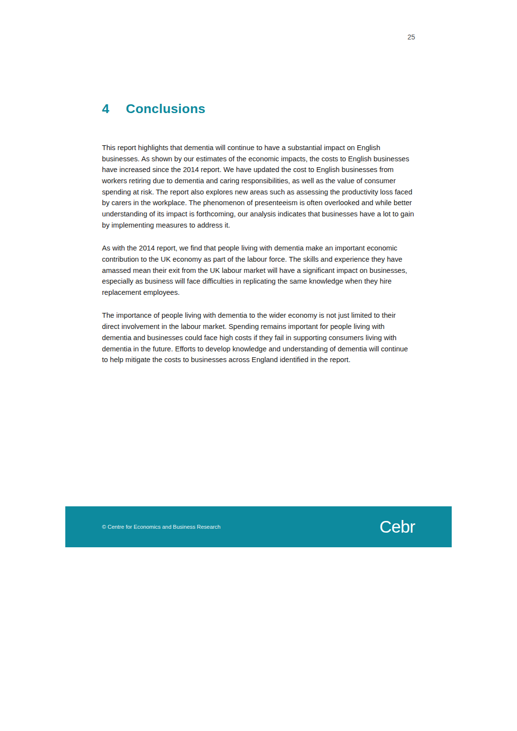25
4 Conclusions
This report highlights that dementia will continue to have a substantial impact on English businesses. As shown by our estimates of the economic impacts, the costs to English businesses have increased since the 2014 report. We have updated the cost to English businesses from workers retiring due to dementia and caring responsibilities, as well as the value of consumer spending at risk. The report also explores new areas such as assessing the productivity loss faced by carers in the workplace. The phenomenon of presenteeism is often overlooked and while better understanding of its impact is forthcoming, our analysis indicates that businesses have a lot to gain by implementing measures to address it.
As with the 2014 report, we find that people living with dementia make an important economic contribution to the UK economy as part of the labour force. The skills and experience they have amassed mean their exit from the UK labour market will have a significant impact on businesses, especially as business will face difficulties in replicating the same knowledge when they hire replacement employees.
The importance of people living with dementia to the wider economy is not just limited to their direct involvement in the labour market. Spending remains important for people living with dementia and businesses could face high costs if they fail in supporting consumers living with dementia in the future. Efforts to develop knowledge and understanding of dementia will continue to help mitigate the costs to businesses across England identified in the report.
© Centre for Economics and Business Research
Cebr